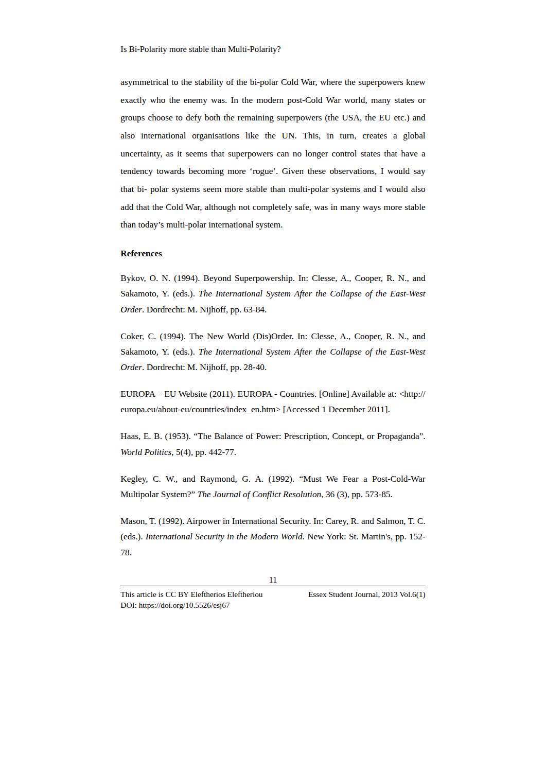Is Bi-Polarity more stable than Multi-Polarity?
asymmetrical to the stability of the bi-polar Cold War, where the superpowers knew exactly who the enemy was. In the modern post-Cold War world, many states or groups choose to defy both the remaining superpowers (the USA, the EU etc.) and also international organisations like the UN. This, in turn, creates a global uncertainty, as it seems that superpowers can no longer control states that have a tendency towards becoming more ‘rogue’. Given these observations, I would say that bi- polar systems seem more stable than multi-polar systems and I would also add that the Cold War, although not completely safe, was in many ways more stable than today’s multi-polar international system.
References
Bykov, O. N. (1994). Beyond Superpowership. In: Clesse, A., Cooper, R. N., and Sakamoto, Y. (eds.). The International System After the Collapse of the East-West Order. Dordrecht: M. Nijhoff, pp. 63-84.
Coker, C. (1994). The New World (Dis)Order. In: Clesse, A., Cooper, R. N., and Sakamoto, Y. (eds.). The International System After the Collapse of the East-West Order. Dordrecht: M. Nijhoff, pp. 28-40.
EUROPA – EU Website (2011). EUROPA - Countries. [Online] Available at: <http://europa.eu/about-eu/countries/index_en.htm> [Accessed 1 December 2011].
Haas, E. B. (1953). “The Balance of Power: Prescription, Concept, or Propaganda”. World Politics, 5(4), pp. 442-77.
Kegley, C. W., and Raymond, G. A. (1992). “Must We Fear a Post-Cold-War Multipolar System?” The Journal of Conflict Resolution, 36 (3), pp. 573-85.
Mason, T. (1992). Airpower in International Security. In: Carey, R. and Salmon, T. C. (eds.). International Security in the Modern World. New York: St. Martin's, pp. 152-78.
11
This article is CC BY Eleftherios Eleftheriou
DOI: https://doi.org/10.5526/esj67
Essex Student Journal, 2013 Vol.6(1)